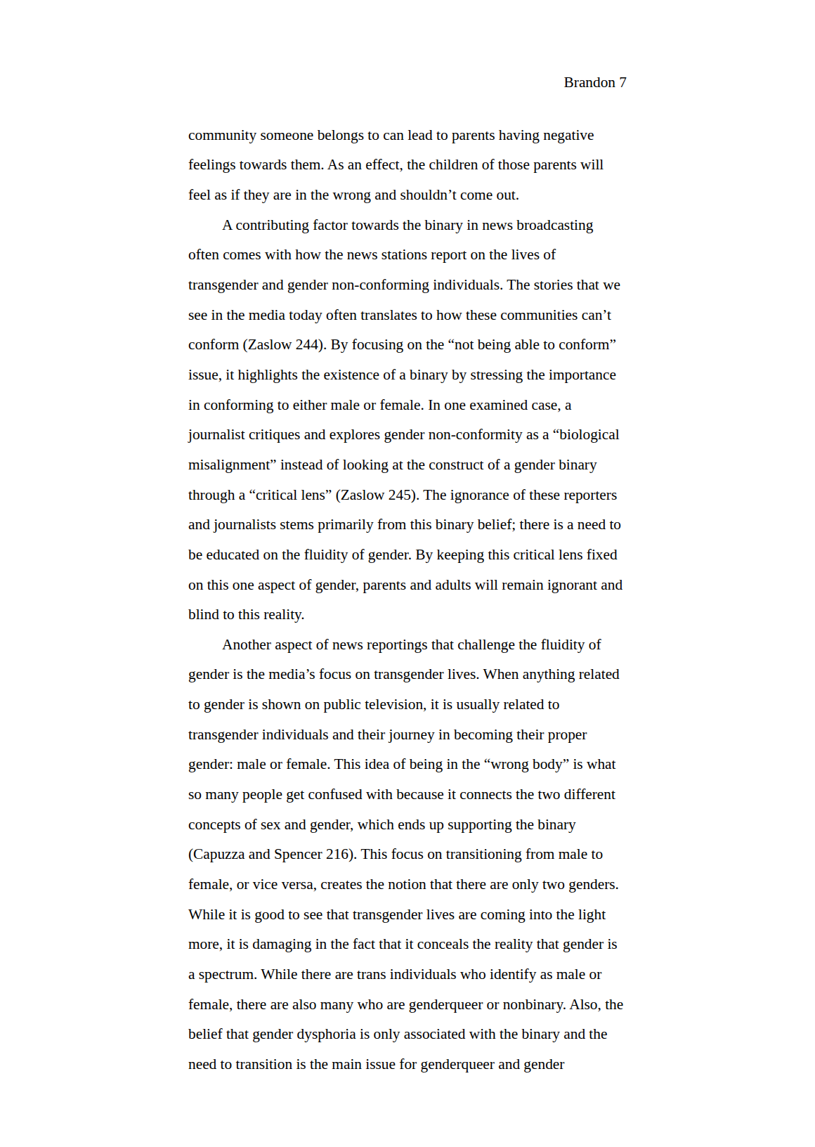Brandon 7
community someone belongs to can lead to parents having negative feelings towards them. As an effect, the children of those parents will feel as if they are in the wrong and shouldn’t come out.
A contributing factor towards the binary in news broadcasting often comes with how the news stations report on the lives of transgender and gender non-conforming individuals. The stories that we see in the media today often translates to how these communities can’t conform (Zaslow 244). By focusing on the “not being able to conform” issue, it highlights the existence of a binary by stressing the importance in conforming to either male or female. In one examined case, a journalist critiques and explores gender non-conformity as a “biological misalignment” instead of looking at the construct of a gender binary through a “critical lens” (Zaslow 245). The ignorance of these reporters and journalists stems primarily from this binary belief; there is a need to be educated on the fluidity of gender. By keeping this critical lens fixed on this one aspect of gender, parents and adults will remain ignorant and blind to this reality.
Another aspect of news reportings that challenge the fluidity of gender is the media’s focus on transgender lives. When anything related to gender is shown on public television, it is usually related to transgender individuals and their journey in becoming their proper gender: male or female. This idea of being in the “wrong body” is what so many people get confused with because it connects the two different concepts of sex and gender, which ends up supporting the binary (Capuzza and Spencer 216). This focus on transitioning from male to female, or vice versa, creates the notion that there are only two genders. While it is good to see that transgender lives are coming into the light more, it is damaging in the fact that it conceals the reality that gender is a spectrum. While there are trans individuals who identify as male or female, there are also many who are genderqueer or nonbinary. Also, the belief that gender dysphoria is only associated with the binary and the need to transition is the main issue for genderqueer and gender